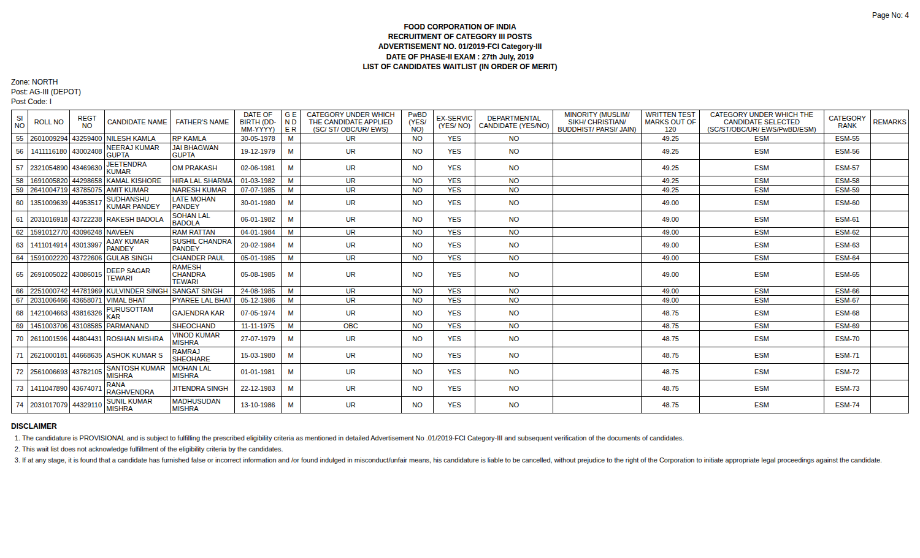Page No: 4
FOOD CORPORATION OF INDIA
RECRUITMENT OF CATEGORY III POSTS
ADVERTISEMENT NO. 01/2019-FCI Category-III
DATE OF PHASE-II EXAM : 27th July, 2019
LIST OF CANDIDATES WAITLIST (IN ORDER OF MERIT)
Zone: NORTH
Post: AG-III (DEPOT)
Post Code: I
| SI NO | ROLL NO | REGT NO | CANDIDATE NAME | FATHER'S NAME | DATE OF BIRTH (DD-MM-YYYY) | G E N D E R | CATEGORY UNDER WHICH THE CANDIDATE APPLIED (SC/ ST/ OBC/UR/ EWS) | PwBD (YES/ NO) | EX-SERVIC (YES/ NO) | DEPARTMENTAL CANDIDATE (YES/NO) | MINORITY (MUSLIM/ SIKH/ CHRISTIAN/ BUDDHIST/ PARSI/ JAIN) | WRITTEN TEST MARKS OUT OF 120 | CATEGORY UNDER WHICH THE CANDIDATE SELECTED (SC/ST/OBC/UR/ EWS/PwBD/ESM) | CATEGORY RANK | REMARKS |
| --- | --- | --- | --- | --- | --- | --- | --- | --- | --- | --- | --- | --- | --- | --- | --- |
| 55 | 2601009294 | 43259400 | NILESH KAMLA | RP KAMLA | 30-05-1978 | M | UR | NO | YES | NO | | 49.25 | ESM | ESM-55 | |
| 56 | 1411116180 | 43002408 | NEERAJ KUMAR GUPTA | JAI BHAGWAN GUPTA | 19-12-1979 | M | UR | NO | YES | NO | | 49.25 | ESM | ESM-56 | |
| 57 | 2321054890 | 43469630 | JEETENDRA KUMAR | OM PRAKASH | 02-06-1981 | M | UR | NO | YES | NO | | 49.25 | ESM | ESM-57 | |
| 58 | 1691005820 | 44298658 | KAMAL KISHORE | HIRA LAL SHARMA | 01-03-1982 | M | UR | NO | YES | NO | | 49.25 | ESM | ESM-58 | |
| 59 | 2641004719 | 43785075 | AMIT KUMAR | NARESH KUMAR | 07-07-1985 | M | UR | NO | YES | NO | | 49.25 | ESM | ESM-59 | |
| 60 | 1351009639 | 44953517 | SUDHANSHU KUMAR PANDEY | LATE MOHAN PANDEY | 30-01-1980 | M | UR | NO | YES | NO | | 49.00 | ESM | ESM-60 | |
| 61 | 2031016918 | 43722238 | RAKESH BADOLA | SOHAN LAL BADOLA | 06-01-1982 | M | UR | NO | YES | NO | | 49.00 | ESM | ESM-61 | |
| 62 | 1591012770 | 43096248 | NAVEEN | RAM RATTAN | 04-01-1984 | M | UR | NO | YES | NO | | 49.00 | ESM | ESM-62 | |
| 63 | 1411014914 | 43013997 | AJAY KUMAR PANDEY | SUSHIL CHANDRA PANDEY | 20-02-1984 | M | UR | NO | YES | NO | | 49.00 | ESM | ESM-63 | |
| 64 | 1591002220 | 43722606 | GULAB SINGH | CHANDER PAUL | 05-01-1985 | M | UR | NO | YES | NO | | 49.00 | ESM | ESM-64 | |
| 65 | 2691005022 | 43086015 | DEEP SAGAR TEWARI | RAMESH CHANDRA TEWARI | 05-08-1985 | M | UR | NO | YES | NO | | 49.00 | ESM | ESM-65 | |
| 66 | 2251000742 | 44781969 | KULVINDER SINGH | SANGAT SINGH | 24-08-1985 | M | UR | NO | YES | NO | | 49.00 | ESM | ESM-66 | |
| 67 | 2031006466 | 43658071 | VIMAL BHAT | PYAREE LAL BHAT | 05-12-1986 | M | UR | NO | YES | NO | | 49.00 | ESM | ESM-67 | |
| 68 | 1421004663 | 43816326 | PURUSOTTAM KAR | GAJENDRA KAR | 07-05-1974 | M | UR | NO | YES | NO | | 48.75 | ESM | ESM-68 | |
| 69 | 1451003706 | 43108585 | PARMANAND | SHEOCHAND | 11-11-1975 | M | OBC | NO | YES | NO | | 48.75 | ESM | ESM-69 | |
| 70 | 2611001596 | 44804431 | ROSHAN MISHRA | VINOD KUMAR MISHRA | 27-07-1979 | M | UR | NO | YES | NO | | 48.75 | ESM | ESM-70 | |
| 71 | 2621000181 | 44668635 | ASHOK KUMAR S | RAMRAJ SHEOHARE | 15-03-1980 | M | UR | NO | YES | NO | | 48.75 | ESM | ESM-71 | |
| 72 | 2561006693 | 43782105 | SANTOSH KUMAR MISHRA | MOHAN LAL MISHRA | 01-01-1981 | M | UR | NO | YES | NO | | 48.75 | ESM | ESM-72 | |
| 73 | 1411047890 | 43674071 | RANA RAGHVENDRA | JITENDRA SINGH | 22-12-1983 | M | UR | NO | YES | NO | | 48.75 | ESM | ESM-73 | |
| 74 | 2031017079 | 44329110 | SUNIL KUMAR MISHRA | MADHUSUDAN MISHRA | 13-10-1986 | M | UR | NO | YES | NO | | 48.75 | ESM | ESM-74 | |
DISCLAIMER
The candidature is PROVISIONAL and is subject to fulfilling the prescribed eligibility criteria as mentioned in detailed Advertisement No .01/2019-FCI Category-III and subsequent verification of the documents of candidates.
This wait list does not acknowledge fulfillment of the eligibility criteria by the candidates.
If at any stage, it is found that a candidate has furnished false or incorrect information and /or found indulged in misconduct/unfair means, his candidature is liable to be cancelled, without prejudice to the right of the Corporation to initiate appropriate legal proceedings against the candidate.